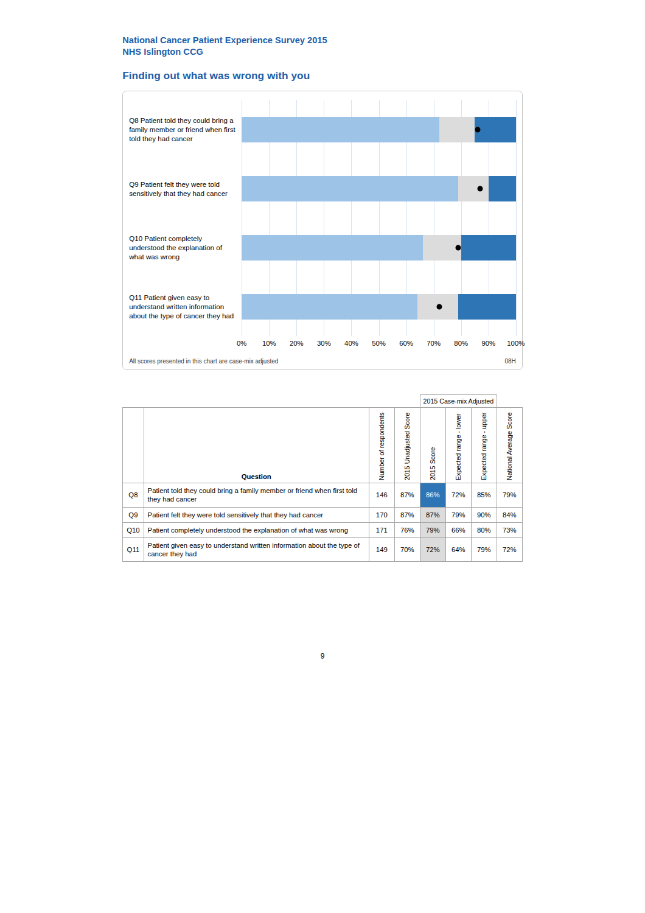National Cancer Patient Experience Survey 2015
NHS Islington CCG
Finding out what was wrong with you
Q8 Patient told they could bring a family member or friend when first told they had cancer
Q9 Patient felt they were told sensitively that they had cancer
Q10 Patient completely understood the explanation of what was wrong
Q11 Patient given easy to understand written information about the type of cancer they had
0%
10%
20%
30%
40%
50%
60%
70%
80%
90%
100%
All scores presented in this chart are case-mix adjusted 08H
| | 2015 Case-mix Adjusted | |
| | Question | Number of respondents | 2015 Unadjusted Score | 2015 Score | Expected range - lower | Expected range - upper | National Average Score |
| Q8 | Patient told they could bring a family member or friend when first told they had cancer | 146 | 87% | 86% | 72% | 85% | 79% |
| Q9 | Patient felt they were told sensitively that they had cancer | 170 | 87% | 87% | 79% | 90% | 84% |
| Q10 | Patient completely understood the explanation of what was wrong | 171 | 76% | 79% | 66% | 80% | 73% |
| Q11 | Patient given easy to understand written information about the type of cancer they had | 149 | 70% | 72% | 64% | 79% | 72% |
9